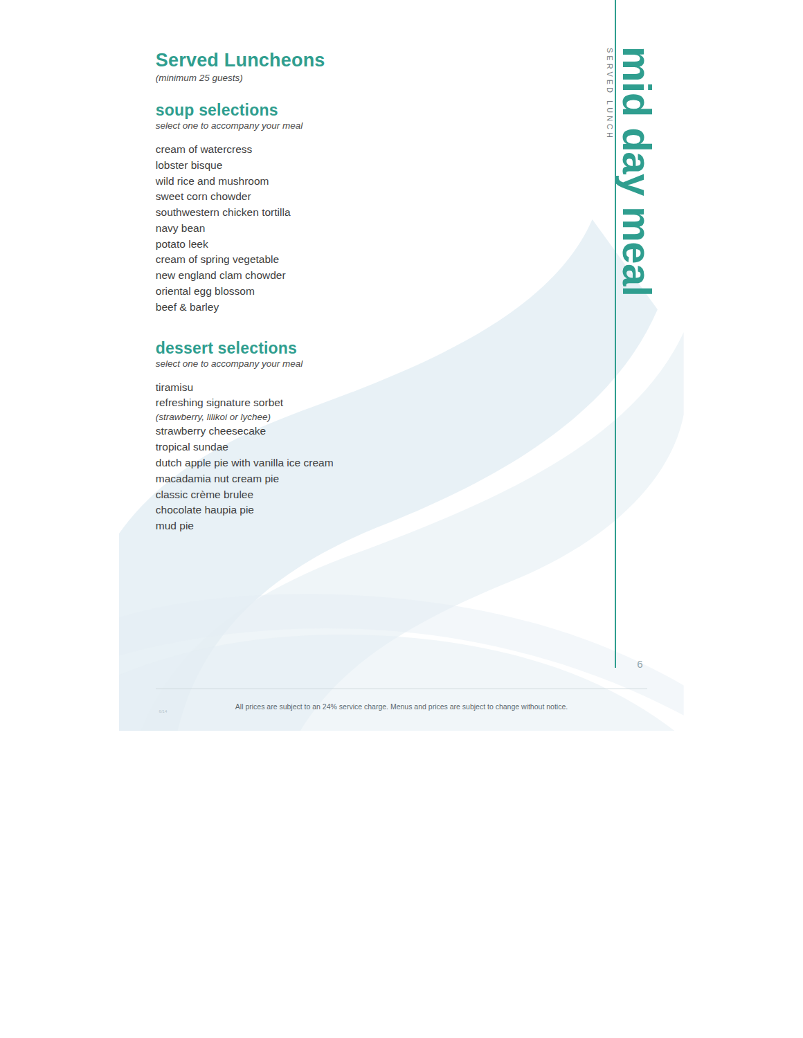Served Lunch mid day meal
Served Luncheons
(minimum 25 guests)
soup selections
select one to accompany your meal
cream of watercress
lobster bisque
wild rice and mushroom
sweet corn chowder
southwestern chicken tortilla
navy bean
potato leek
cream of spring vegetable
new england clam chowder
oriental egg blossom
beef & barley
dessert selections
select one to accompany your meal
tiramisu
refreshing signature sorbet (strawberry, lilikoi or lychee)
strawberry cheesecake
tropical sundae
dutch apple pie with vanilla ice cream
macadamia nut cream pie
classic crème brulee
chocolate haupia pie
mud pie
6
All prices are subject to an 24% service charge. Menus and prices are subject to change without notice.
6/14